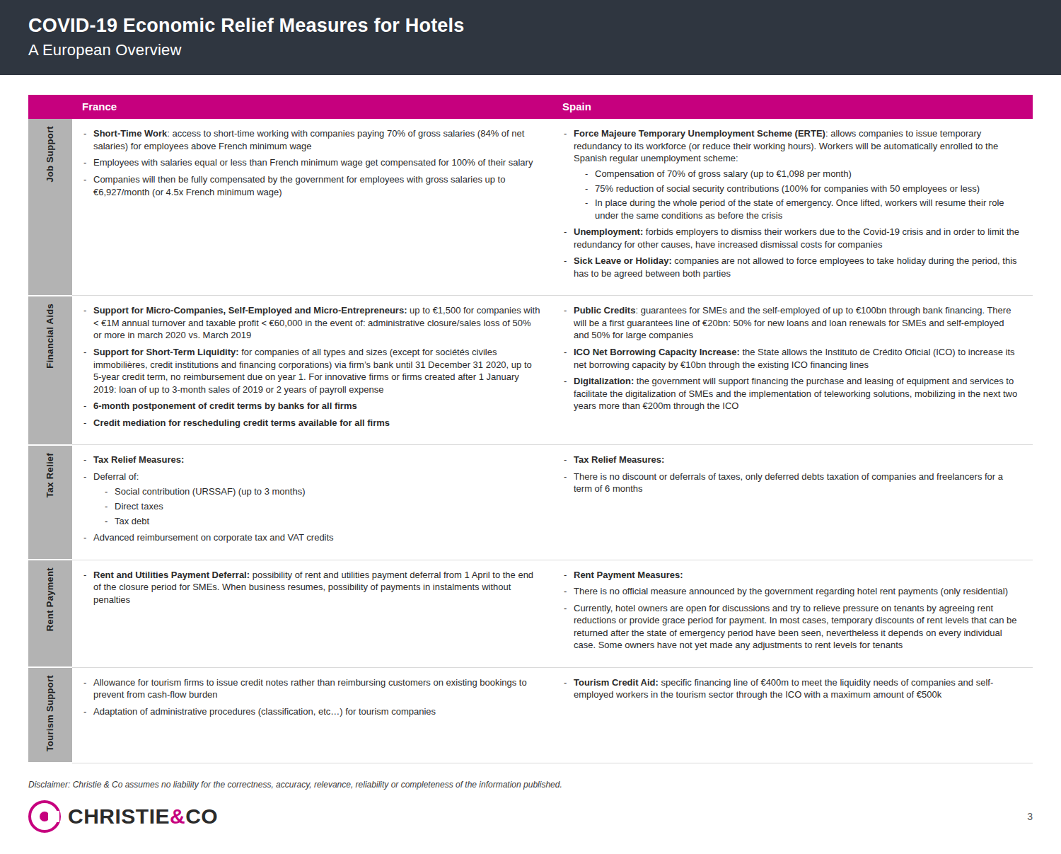COVID-19 Economic Relief Measures for Hotels
A European Overview
| | France | Spain |
| --- | --- | --- |
| Job Support | Short-Time Work : access to short-time working with companies paying 70% of gross salaries (84% of net salaries) for employees above French minimum wage Employees with salaries equal or less than French minimum wage get compensated for 100% of their salary Companies will then be fully compensated by the government for employees with gross salaries up to €6,927/month (or 4.5x French minimum wage) | Force Majeure Temporary Unemployment Scheme (ERTE) : allows companies to issue temporary redundancy to its workforce (or reduce their working hours). Workers will be automatically enrolled to the Spanish regular unemployment scheme: Compensation of 70% of gross salary (up to €1,098 per month) 75% reduction of social security contributions (100% for companies with 50 employees or less) In place during the whole period of the state of emergency. Once lifted, workers will resume their role under the same conditions as before the crisis Unemployment: forbids employers to dismiss their workers due to the Covid-19 crisis and in order to limit the redundancy for other causes, have increased dismissal costs for companies Sick Leave or Holiday: companies are not allowed to force employees to take holiday during the period, this has to be agreed between both parties |
| Financial Aids | Support for Micro-Companies, Self-Employed and Micro-Entrepreneurs: up to €1,500 for companies with < €1M annual turnover and taxable profit < €60,000 in the event of: administrative closure/sales loss of 50% or more in march 2020 vs. March 2019 Support for Short-Term Liquidity: for companies of all types and sizes (except for sociétés civiles immobilières, credit institutions and financing corporations) via firm’s bank until 31 December 31 2020, up to 5-year credit term, no reimbursement due on year 1. For innovative firms or firms created after 1 January 2019: loan of up to 3-month sales of 2019 or 2 years of payroll expense 6-month postponement of credit terms by banks for all firms Credit mediation for rescheduling credit terms available for all firms | Public Credits : guarantees for SMEs and the self-employed of up to €100bn through bank financing. There will be a first guarantees line of €20bn: 50% for new loans and loan renewals for SMEs and self-employed and 50% for large companies ICO Net Borrowing Capacity Increase: the State allows the Instituto de Crédito Oficial (ICO) to increase its net borrowing capacity by €10bn through the existing ICO financing lines Digitalization: the government will support financing the purchase and leasing of equipment and services to facilitate the digitalization of SMEs and the implementation of teleworking solutions, mobilizing in the next two years more than €200m through the ICO |
| Tax Relief | Tax Relief Measures: Deferral of: Social contribution (URSSAF) (up to 3 months) Direct taxes Tax debt Advanced reimbursement on corporate tax and VAT credits | Tax Relief Measures: There is no discount or deferrals of taxes, only deferred debts taxation of companies and freelancers for a term of 6 months |
| Rent Payment | Rent and Utilities Payment Deferral: possibility of rent and utilities payment deferral from 1 April to the end of the closure period for SMEs. When business resumes, possibility of payments in instalments without penalties | Rent Payment Measures: There is no official measure announced by the government regarding hotel rent payments (only residential) Currently, hotel owners are open for discussions and try to relieve pressure on tenants by agreeing rent reductions or provide grace period for payment. In most cases, temporary discounts of rent levels that can be returned after the state of emergency period have been seen, nevertheless it depends on every individual case. Some owners have not yet made any adjustments to rent levels for tenants |
| Tourism Support | Allowance for tourism firms to issue credit notes rather than reimbursing customers on existing bookings to prevent from cash-flow burden Adaptation of administrative procedures (classification, etc…) for tourism companies | Tourism Credit Aid: specific financing line of €400m to meet the liquidity needs of companies and self-employed workers in the tourism sector through the ICO with a maximum amount of €500k |
Disclaimer: Christie & Co assumes no liability for the correctness, accuracy, relevance, reliability or completeness of the information published.
CHRISTIE&CO
3